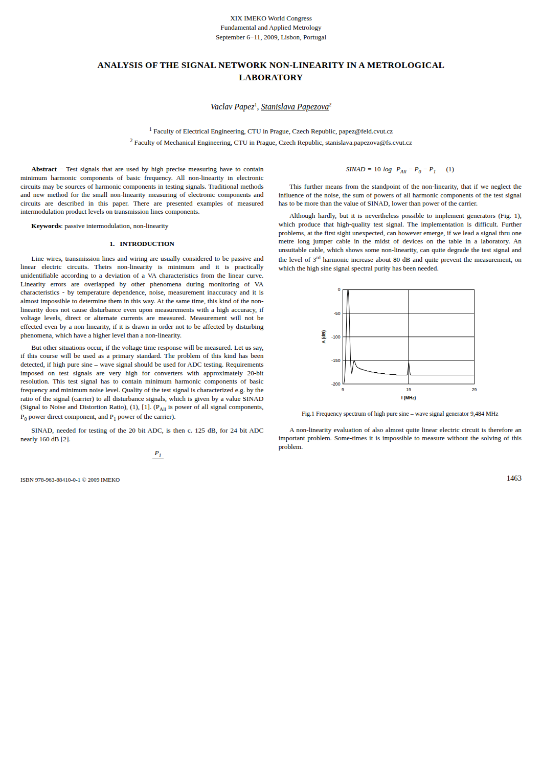XIX IMEKO World Congress
Fundamental and Applied Metrology
September 6−11, 2009, Lisbon, Portugal
ANALYSIS OF THE SIGNAL NETWORK NON-LINEARITY IN A METROLOGICAL LABORATORY
Vaclav Papez1, Stanislava Papezova2
1 Faculty of Electrical Engineering, CTU in Prague, Czech Republic, papez@feld.cvut.cz
2 Faculty of Mechanical Engineering, CTU in Prague, Czech Republic, stanislava.papezova@fs.cvut.cz
Abstract − Test signals that are used by high precise measuring have to contain minimum harmonic components of basic frequency. All non-linearity in electronic circuits may be sources of harmonic components in testing signals. Traditional methods and new method for the small non-linearity measuring of electronic components and circuits are described in this paper. There are presented examples of measured intermodulation product levels on transmission lines components.
Keywords: passive intermodulation, non-linearity
1. INTRODUCTION
Line wires, transmission lines and wiring are usually considered to be passive and linear electric circuits. Theirs non-linearity is minimum and it is practically unidentifiable according to a deviation of a VA characteristics from the linear curve. Linearity errors are overlapped by other phenomena during monitoring of VA characteristics - by temperature dependence, noise, measurement inaccuracy and it is almost impossible to determine them in this way. At the same time, this kind of the non-linearity does not cause disturbance even upon measurements with a high accuracy, if voltage levels, direct or alternate currents are measured. Measurement will not be effected even by a non-linearity, if it is drawn in order not to be affected by disturbing phenomena, which have a higher level than a non-linearity.
But other situations occur, if the voltage time response will be measured. Let us say, if this course will be used as a primary standard. The problem of this kind has been detected, if high pure sine – wave signal should be used for ADC testing. Requirements imposed on test signals are very high for converters with approximately 20-bit resolution. This test signal has to contain minimum harmonic components of basic frequency and minimum noise level. Quality of the test signal is characterized e.g. by the ratio of the signal (carrier) to all disturbance signals, which is given by a value SINAD (Signal to Noise and Distortion Ratio), (1), [1]. (PAll is power of all signal components, P0 power direct component, and P1 power of the carrier).
SINAD, needed for testing of the 20 bit ADC, is then c. 125 dB, for 24 bit ADC nearly 160 dB [2].
SINAD = 10 log P1 PAll − P0 − P1 (1)
This further means from the standpoint of the non-linearity, that if we neglect the influence of the noise, the sum of powers of all harmonic components of the test signal has to be more than the value of SINAD, lower than power of the carrier.
Although hardly, but it is nevertheless possible to implement generators (Fig. 1), which produce that high-quality test signal. The implementation is difficult. Further problems, at the first sight unexpected, can however emerge, if we lead a signal thru one metre long jumper cable in the midst of devices on the table in a laboratory. An unsuitable cable, which shows some non-linearity, can quite degrade the test signal and the level of 3rd harmonic increase about 80 dB and quite prevent the measurement, on which the high sine signal spectral purity has been needed.
0 -50 -100 -150 -200 9 19 29 f (MHz) A (dB)
Fig.1 Frequency spectrum of high pure sine – wave signal generator 9,484 MHz
A non-linearity evaluation of also almost quite linear electric circuit is therefore an important problem. Some-times it is impossible to measure without the solving of this problem.
ISBN 978-963-88410-0-1 © 2009 IMEKO 1463